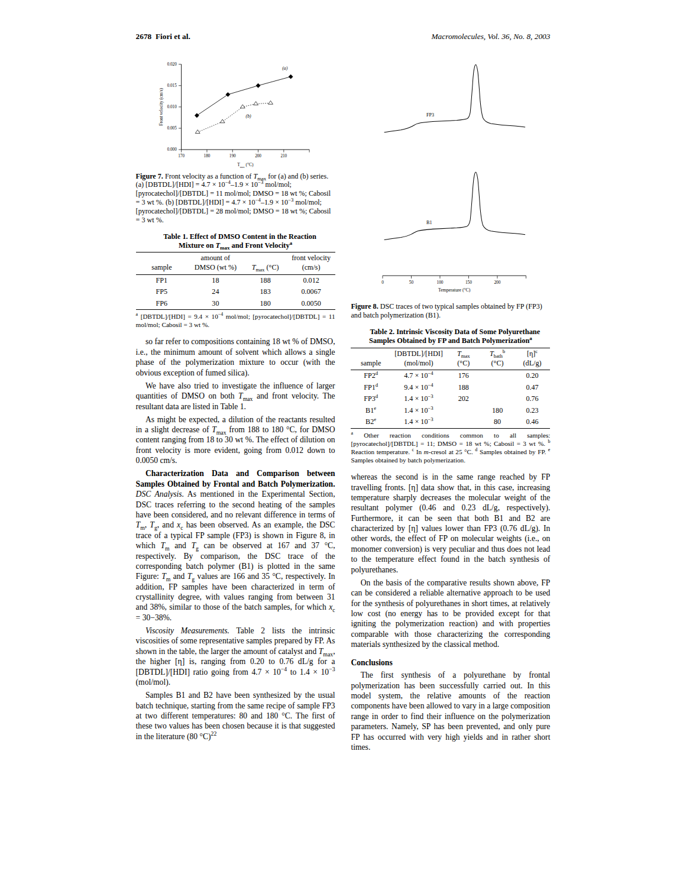2678 Fiori et al.
Macromolecules, Vol. 36, No. 8, 2003
0.000 0.005 0.010 0.015 0.020 170 180 190 200 210 Tmax (°C) Front velocity (cm/s) (a) (b)
Figure 7. Front velocity as a function of Tmax for (a) and (b) series. (a) [DBTDL]/[HDI] = 4.7 × 10−4–1.9 × 10−3 mol/mol; [pyrocatechol]/[DBTDL] = 11 mol/mol; DMSO = 18 wt %; Cabosil = 3 wt %. (b) [DBTDL]/[HDI] = 4.7 × 10−4–1.9 × 10−3 mol/mol; [pyrocatechol]/[DBTDL] = 28 mol/mol; DMSO = 18 wt %; Cabosil = 3 wt %.
Table 1. Effect of DMSO Content in the Reaction
Mixture on Tmax and Front Velocitya
| sample | amount of DMSO (wt %) | T max (°C) | front velocity (cm/s) |
| --- | --- | --- | --- |
| FP1 | 18 | 188 | 0.012 |
| FP5 | 24 | 183 | 0.0067 |
| FP6 | 30 | 180 | 0.0050 |
a [DBTDL]/[HDI] = 9.4 × 10−4 mol/mol; [pyrocatechol]/[DBTDL] = 11 mol/mol; Cabosil = 3 wt %.
so far refer to compositions containing 18 wt % of DMSO, i.e., the minimum amount of solvent which allows a single phase of the polymerization mixture to occur (with the obvious exception of fumed silica).
We have also tried to investigate the influence of larger quantities of DMSO on both Tmax and front velocity. The resultant data are listed in Table 1.
As might be expected, a dilution of the reactants resulted in a slight decrease of Tmax from 188 to 180 °C, for DMSO content ranging from 18 to 30 wt %. The effect of dilution on front velocity is more evident, going from 0.012 down to 0.0050 cm/s.
Characterization Data and Comparison between Samples Obtained by Frontal and Batch Polymerization. DSC Analysis. As mentioned in the Experimental Section, DSC traces referring to the second heating of the samples have been considered, and no relevant difference in terms of Tm, Tg, and xc has been observed. As an example, the DSC trace of a typical FP sample (FP3) is shown in Figure 8, in which Tm and Tg can be observed at 167 and 37 °C, respectively. By comparison, the DSC trace of the corresponding batch polymer (B1) is plotted in the same Figure: Tm and Tg values are 166 and 35 °C, respectively. In addition, FP samples have been characterized in term of crystallinity degree, with values ranging from between 31 and 38%, similar to those of the batch samples, for which xc = 30−38%.
Viscosity Measurements. Table 2 lists the intrinsic viscosities of some representative samples prepared by FP. As shown in the table, the larger the amount of catalyst and Tmax, the higher [η] is, ranging from 0.20 to 0.76 dL/g for a [DBTDL]/[HDI] ratio going from 4.7 × 10−4 to 1.4 × 10−3 (mol/mol).
Samples B1 and B2 have been synthesized by the usual batch technique, starting from the same recipe of sample FP3 at two different temperatures: 80 and 180 °C. The first of these two values has been chosen because it is that suggested in the literature (80 °C)22
0 50 100 150 200 Temperature (°C) FP3 B1
Figure 8. DSC traces of two typical samples obtained by FP (FP3) and batch polymerization (B1).
Table 2. Intrinsic Viscosity Data of Some Polyurethane
Samples Obtained by FP and Batch Polymerizationa
| sample | [DBTDL]/[HDI] (mol/mol) | T max (°C) | T bath b (°C) | [η] c (dL/g) |
| --- | --- | --- | --- | --- |
| FP2 d | 4.7 × 10 −4 | 176 | | 0.20 |
| FP1 d | 9.4 × 10 −4 | 188 | | 0.47 |
| FP3 d | 1.4 × 10 −3 | 202 | | 0.76 |
| B1 e | 1.4 × 10 −3 | | 180 | 0.23 |
| B2 e | 1.4 × 10 −3 | | 80 | 0.46 |
a Other reaction conditions common to all samples: [pyrocatechol]/[DBTDL] = 11; DMSO = 18 wt %; Cabosil = 3 wt %. b Reaction temperature. c In m-cresol at 25 °C. d Samples obtained by FP. e Samples obtained by batch polymerization.
whereas the second is in the same range reached by FP travelling fronts. [η] data show that, in this case, increasing temperature sharply decreases the molecular weight of the resultant polymer (0.46 and 0.23 dL/g, respectively). Furthermore, it can be seen that both B1 and B2 are characterized by [η] values lower than FP3 (0.76 dL/g). In other words, the effect of FP on molecular weights (i.e., on monomer conversion) is very peculiar and thus does not lead to the temperature effect found in the batch synthesis of polyurethanes.
On the basis of the comparative results shown above, FP can be considered a reliable alternative approach to be used for the synthesis of polyurethanes in short times, at relatively low cost (no energy has to be provided except for that igniting the polymerization reaction) and with properties comparable with those characterizing the corresponding materials synthesized by the classical method.
Conclusions
The first synthesis of a polyurethane by frontal polymerization has been successfully carried out. In this model system, the relative amounts of the reaction components have been allowed to vary in a large composition range in order to find their influence on the polymerization parameters. Namely, SP has been prevented, and only pure FP has occurred with very high yields and in rather short times.